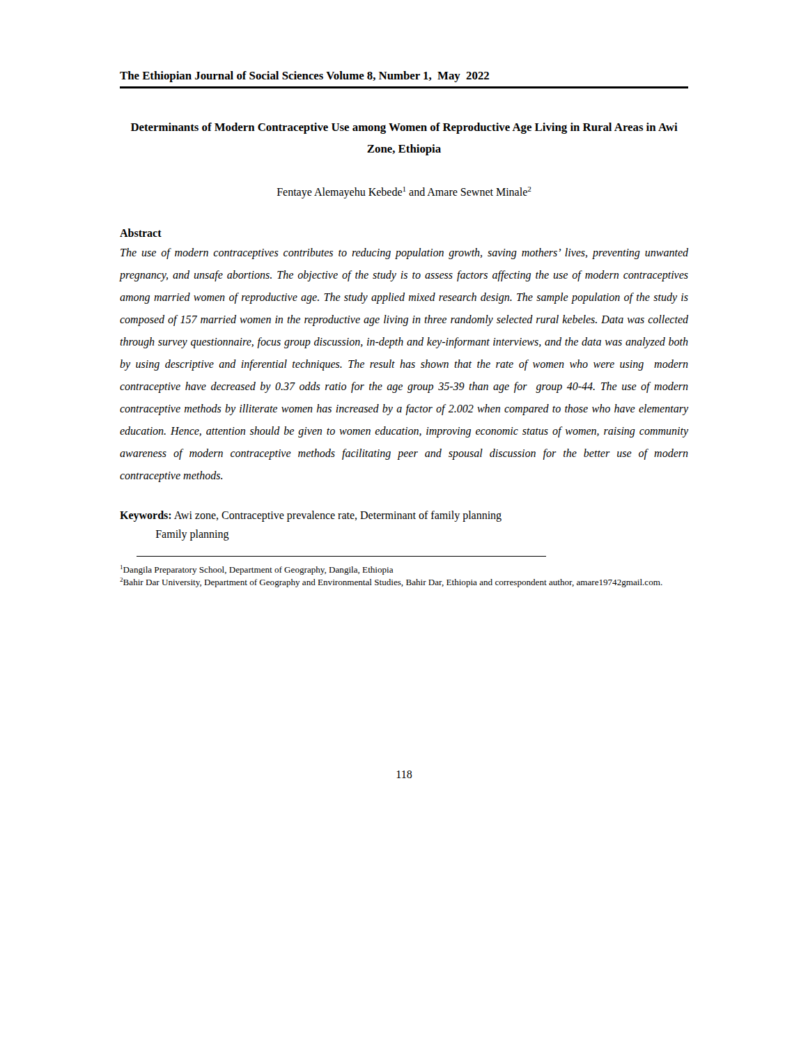The Ethiopian Journal of Social Sciences Volume 8, Number 1, May 2022
Determinants of Modern Contraceptive Use among Women of Reproductive Age Living in Rural Areas in Awi Zone, Ethiopia
Fentaye Alemayehu Kebede1 and Amare Sewnet Minale2
Abstract
The use of modern contraceptives contributes to reducing population growth, saving mothers’ lives, preventing unwanted pregnancy, and unsafe abortions. The objective of the study is to assess factors affecting the use of modern contraceptives among married women of reproductive age. The study applied mixed research design. The sample population of the study is composed of 157 married women in the reproductive age living in three randomly selected rural kebeles. Data was collected through survey questionnaire, focus group discussion, in-depth and key-informant interviews, and the data was analyzed both by using descriptive and inferential techniques. The result has shown that the rate of women who were using modern contraceptive have decreased by 0.37 odds ratio for the age group 35-39 than age for group 40-44. The use of modern contraceptive methods by illiterate women has increased by a factor of 2.002 when compared to those who have elementary education. Hence, attention should be given to women education, improving economic status of women, raising community awareness of modern contraceptive methods facilitating peer and spousal discussion for the better use of modern contraceptive methods.
Keywords: Awi zone, Contraceptive prevalence rate, Determinant of family planning
Family planning
1Dangila Preparatory School, Department of Geography, Dangila, Ethiopia
2Bahir Dar University, Department of Geography and Environmental Studies, Bahir Dar, Ethiopia and correspondent author, amare19742gmail.com.
118